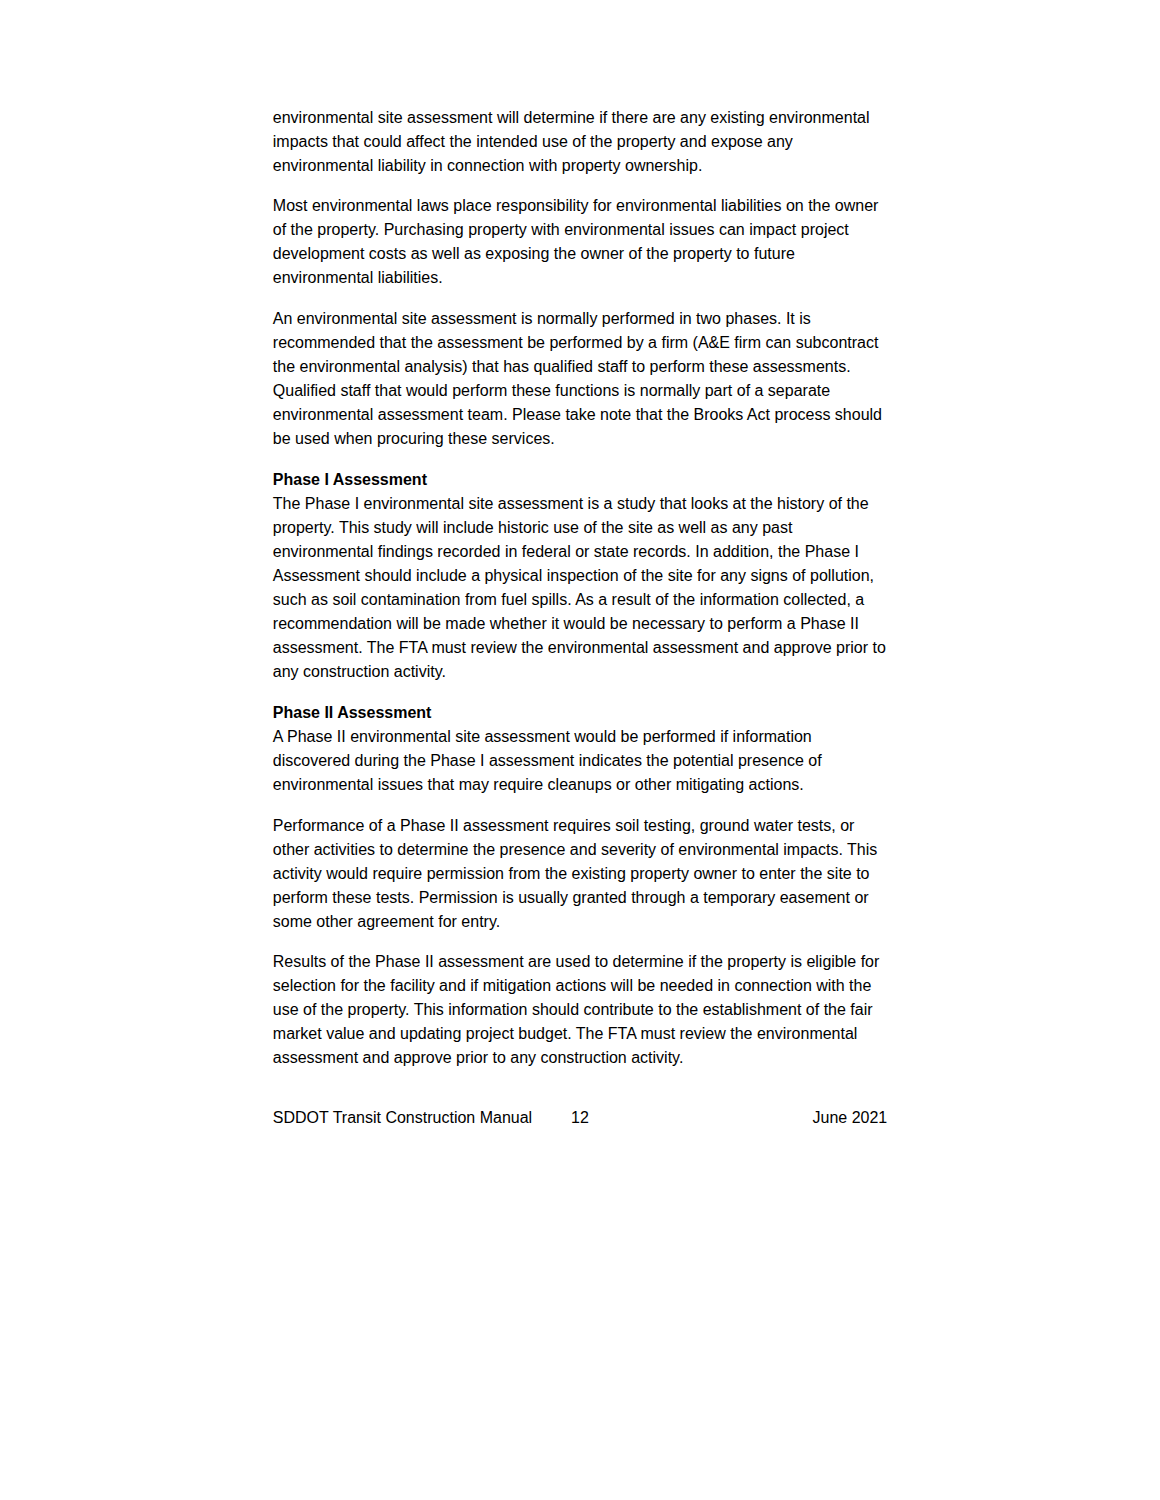environmental site assessment will determine if there are any existing environmental impacts that could affect the intended use of the property and expose any environmental liability in connection with property ownership.
Most environmental laws place responsibility for environmental liabilities on the owner of the property. Purchasing property with environmental issues can impact project development costs as well as exposing the owner of the property to future environmental liabilities.
An environmental site assessment is normally performed in two phases. It is recommended that the assessment be performed by a firm (A&E firm can subcontract the environmental analysis) that has qualified staff to perform these assessments. Qualified staff that would perform these functions is normally part of a separate environmental assessment team. Please take note that the Brooks Act process should be used when procuring these services.
Phase I Assessment
The Phase I environmental site assessment is a study that looks at the history of the property. This study will include historic use of the site as well as any past environmental findings recorded in federal or state records. In addition, the Phase I Assessment should include a physical inspection of the site for any signs of pollution, such as soil contamination from fuel spills. As a result of the information collected, a recommendation will be made whether it would be necessary to perform a Phase II assessment. The FTA must review the environmental assessment and approve prior to any construction activity.
Phase II Assessment
A Phase II environmental site assessment would be performed if information discovered during the Phase I assessment indicates the potential presence of environmental issues that may require cleanups or other mitigating actions.
Performance of a Phase II assessment requires soil testing, ground water tests, or other activities to determine the presence and severity of environmental impacts. This activity would require permission from the existing property owner to enter the site to perform these tests. Permission is usually granted through a temporary easement or some other agreement for entry.
Results of the Phase II assessment are used to determine if the property is eligible for selection for the facility and if mitigation actions will be needed in connection with the use of the property. This information should contribute to the establishment of the fair market value and updating project budget. The FTA must review the environmental assessment and approve prior to any construction activity.
SDDOT Transit Construction Manual
12
June 2021